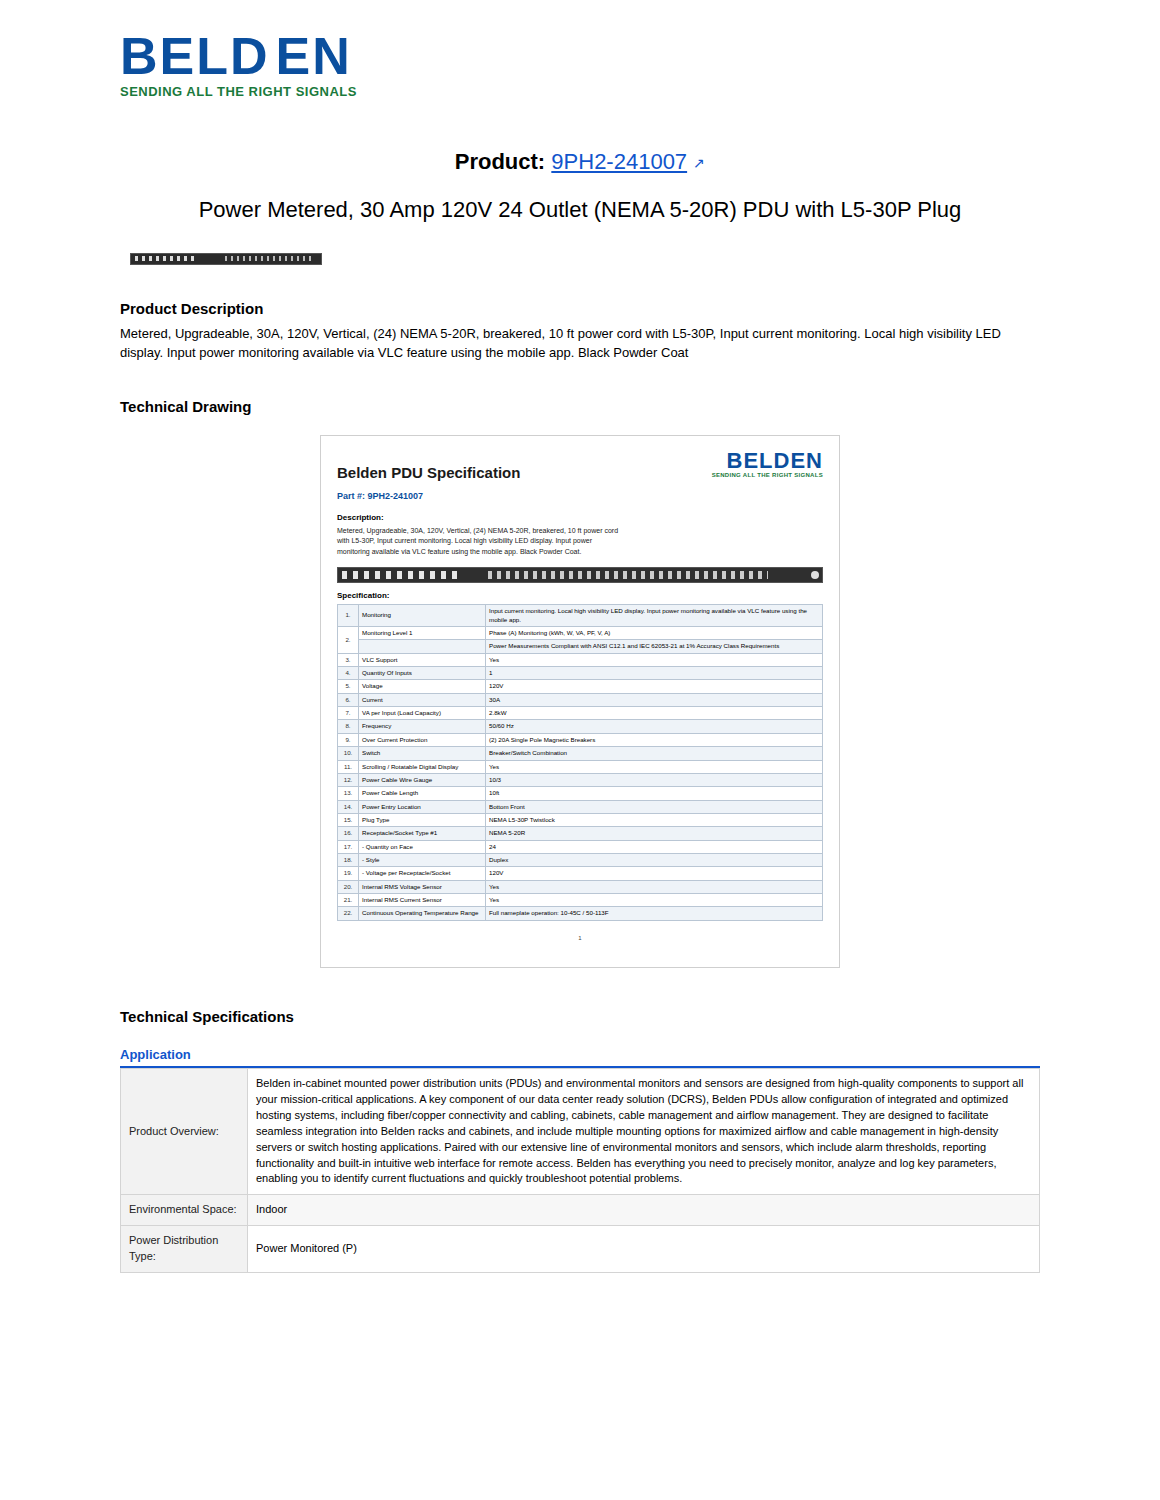BELD EN
SENDING ALL THE RIGHT SIGNALS
Product: 9PH2-241007 ↗
Power Metered, 30 Amp 120V 24 Outlet (NEMA 5-20R) PDU with L5-30P Plug
Product Description
Metered, Upgradeable, 30A, 120V, Vertical, (24) NEMA 5-20R, breakered, 10 ft power cord with L5-30P, Input current monitoring. Local high visibility LED display. Input power monitoring available via VLC feature using the mobile app. Black Powder Coat
Technical Drawing
Belden PDU Specification
BELDEN
SENDING ALL THE RIGHT SIGNALS
Part #: 9PH2-241007
Description:
Metered, Upgradeable, 30A, 120V, Vertical, (24) NEMA 5-20R, breakered, 10 ft power cord
with L5-30P, Input current monitoring. Local high visibility LED display. Input power
monitoring available via VLC feature using the mobile app. Black Powder Coat.
Specification:
| 1. | Monitoring | Input current monitoring. Local high visibility LED display. Input power monitoring available via VLC feature using the mobile app. |
| 2. | Monitoring Level 1 | Phase (A) Monitoring (kWh, W, VA, PF, V, A) |
| | Power Measurements Compliant with ANSI C12.1 and IEC 62053-21 at 1% Accuracy Class Requirements |
| 3. | VLC Support | Yes |
| 4. | Quantity Of Inputs | 1 |
| 5. | Voltage | 120V |
| 6. | Current | 30A |
| 7. | VA per Input (Load Capacity) | 2.8kW |
| 8. | Frequency | 50/60 Hz |
| 9. | Over Current Protection | (2) 20A Single Pole Magnetic Breakers |
| 10. | Switch | Breaker/Switch Combination |
| 11. | Scrolling / Rotatable Digital Display | Yes |
| 12. | Power Cable Wire Gauge | 10/3 |
| 13. | Power Cable Length | 10ft |
| 14. | Power Entry Location | Bottom Front |
| 15. | Plug Type | NEMA L5-30P Twistlock |
| 16. | Receptacle/Socket Type #1 | NEMA 5-20R |
| 17. | - Quantity on Face | 24 |
| 18. | - Style | Duplex |
| 19. | - Voltage per Receptacle/Socket | 120V |
| 20. | Internal RMS Voltage Sensor | Yes |
| 21. | Internal RMS Current Sensor | Yes |
| 22. | Continuous Operating Temperature Range | Full nameplate operation: 10-45C / 50-113F |
1
Technical Specifications
Application
| Product Overview: | Belden in-cabinet mounted power distribution units (PDUs) and environmental monitors and sensors are designed from high-quality components to support all your mission-critical applications. A key component of our data center ready solution (DCRS), Belden PDUs allow configuration of integrated and optimized hosting systems, including fiber/copper connectivity and cabling, cabinets, cable management and airflow management. They are designed to facilitate seamless integration into Belden racks and cabinets, and include multiple mounting options for maximized airflow and cable management in high-density servers or switch hosting applications. Paired with our extensive line of environmental monitors and sensors, which include alarm thresholds, reporting functionality and built-in intuitive web interface for remote access. Belden has everything you need to precisely monitor, analyze and log key parameters, enabling you to identify current fluctuations and quickly troubleshoot potential problems. |
| Environmental Space: | Indoor |
| Power Distribution Type: | Power Monitored (P) |